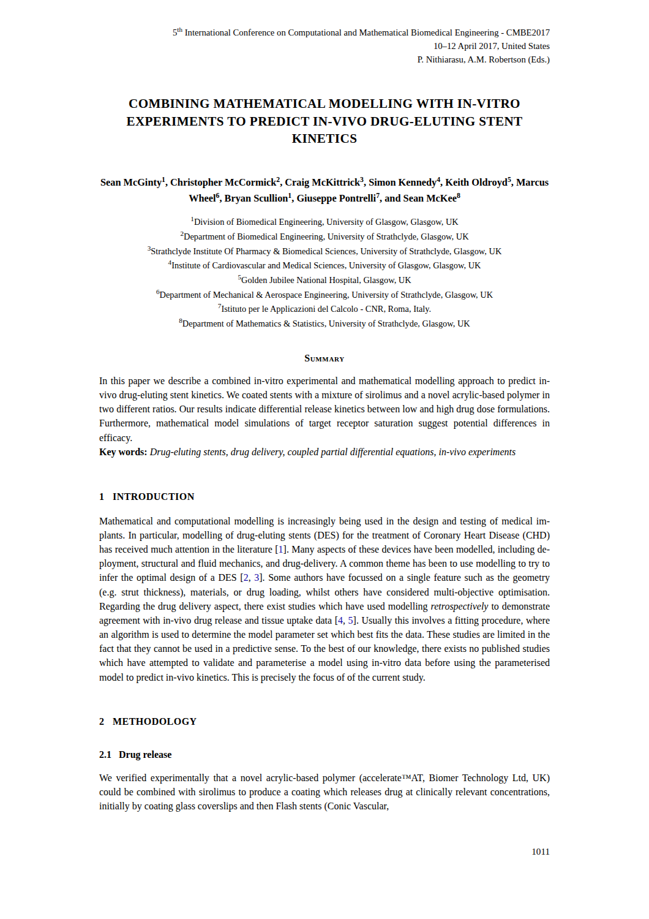5th International Conference on Computational and Mathematical Biomedical Engineering - CMBE2017
10–12 April 2017, United States
P. Nithiarasu, A.M. Robertson (Eds.)
Combining Mathematical Modelling with In-Vitro Experiments to Predict In-Vivo Drug-Eluting Stent Kinetics
Sean McGinty1, Christopher McCormick2, Craig McKittrick3, Simon Kennedy4, Keith Oldroyd5, Marcus Wheel6, Bryan Scullion1, Giuseppe Pontrelli7, and Sean McKee8
1Division of Biomedical Engineering, University of Glasgow, Glasgow, UK
2Department of Biomedical Engineering, University of Strathclyde, Glasgow, UK
3Strathclyde Institute Of Pharmacy & Biomedical Sciences, University of Strathclyde, Glasgow, UK
4Institute of Cardiovascular and Medical Sciences, University of Glasgow, Glasgow, UK
5Golden Jubilee National Hospital, Glasgow, UK
6Department of Mechanical & Aerospace Engineering, University of Strathclyde, Glasgow, UK
7Istituto per le Applicazioni del Calcolo - CNR, Roma, Italy.
8Department of Mathematics & Statistics, University of Strathclyde, Glasgow, UK
Summary
In this paper we describe a combined in-vitro experimental and mathematical modelling approach to predict in-vivo drug-eluting stent kinetics. We coated stents with a mixture of sirolimus and a novel acrylic-based polymer in two different ratios. Our results indicate differential release kinetics between low and high drug dose formulations. Furthermore, mathematical model simulations of target receptor saturation suggest potential differences in efficacy.
Key words: Drug-eluting stents, drug delivery, coupled partial differential equations, in-vivo experiments
1 INTRODUCTION
Mathematical and computational modelling is increasingly being used in the design and testing of medical implants. In particular, modelling of drug-eluting stents (DES) for the treatment of Coronary Heart Disease (CHD) has received much attention in the literature [1]. Many aspects of these devices have been modelled, including deployment, structural and fluid mechanics, and drug-delivery. A common theme has been to use modelling to try to infer the optimal design of a DES [2, 3]. Some authors have focussed on a single feature such as the geometry (e.g. strut thickness), materials, or drug loading, whilst others have considered multi-objective optimisation. Regarding the drug delivery aspect, there exist studies which have used modelling retrospectively to demonstrate agreement with in-vivo drug release and tissue uptake data [4, 5]. Usually this involves a fitting procedure, where an algorithm is used to determine the model parameter set which best fits the data. These studies are limited in the fact that they cannot be used in a predictive sense. To the best of our knowledge, there exists no published studies which have attempted to validate and parameterise a model using in-vitro data before using the parameterised model to predict in-vivo kinetics. This is precisely the focus of of the current study.
2 METHODOLOGY
2.1 Drug release
We verified experimentally that a novel acrylic-based polymer (accelerate™AT, Biomer Technology Ltd, UK) could be combined with sirolimus to produce a coating which releases drug at clinically relevant concentrations, initially by coating glass coverslips and then Flash stents (Conic Vascular,
1011